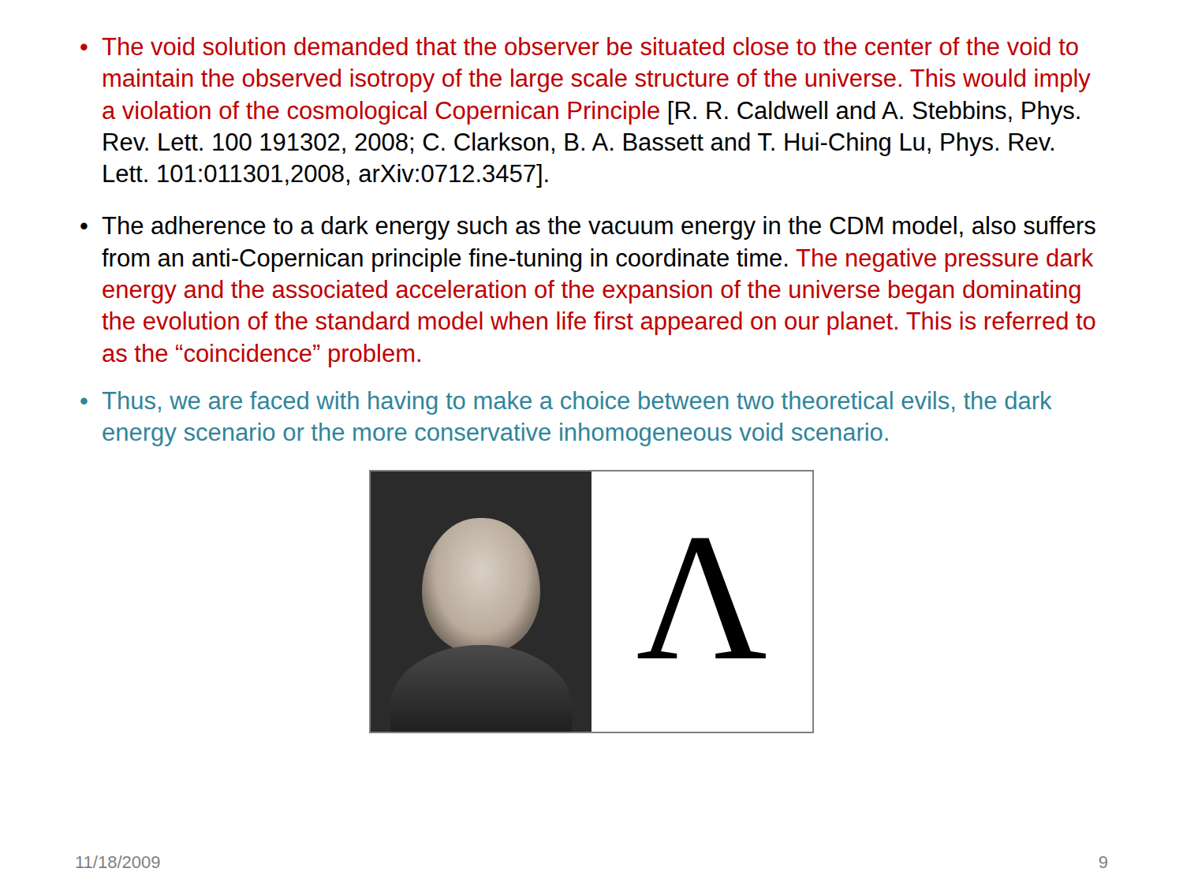The void solution demanded that the observer be situated close to the center of the void to maintain the observed isotropy of the large scale structure of the universe. This would imply a violation of the cosmological Copernican Principle [R. R. Caldwell and A. Stebbins, Phys. Rev. Lett. 100 191302, 2008; C. Clarkson, B. A. Bassett and T. Hui-Ching Lu, Phys. Rev. Lett. 101:011301,2008, arXiv:0712.3457].
The adherence to a dark energy such as the vacuum energy in the CDM model, also suffers from an anti-Copernican principle fine-tuning in coordinate time. The negative pressure dark energy and the associated acceleration of the expansion of the universe began dominating the evolution of the standard model when life first appeared on our planet. This is referred to as the “coincidence” problem.
Thus, we are faced with having to make a choice between two theoretical evils, the dark energy scenario or the more conservative inhomogeneous void scenario.
Λ
11/18/2009 9